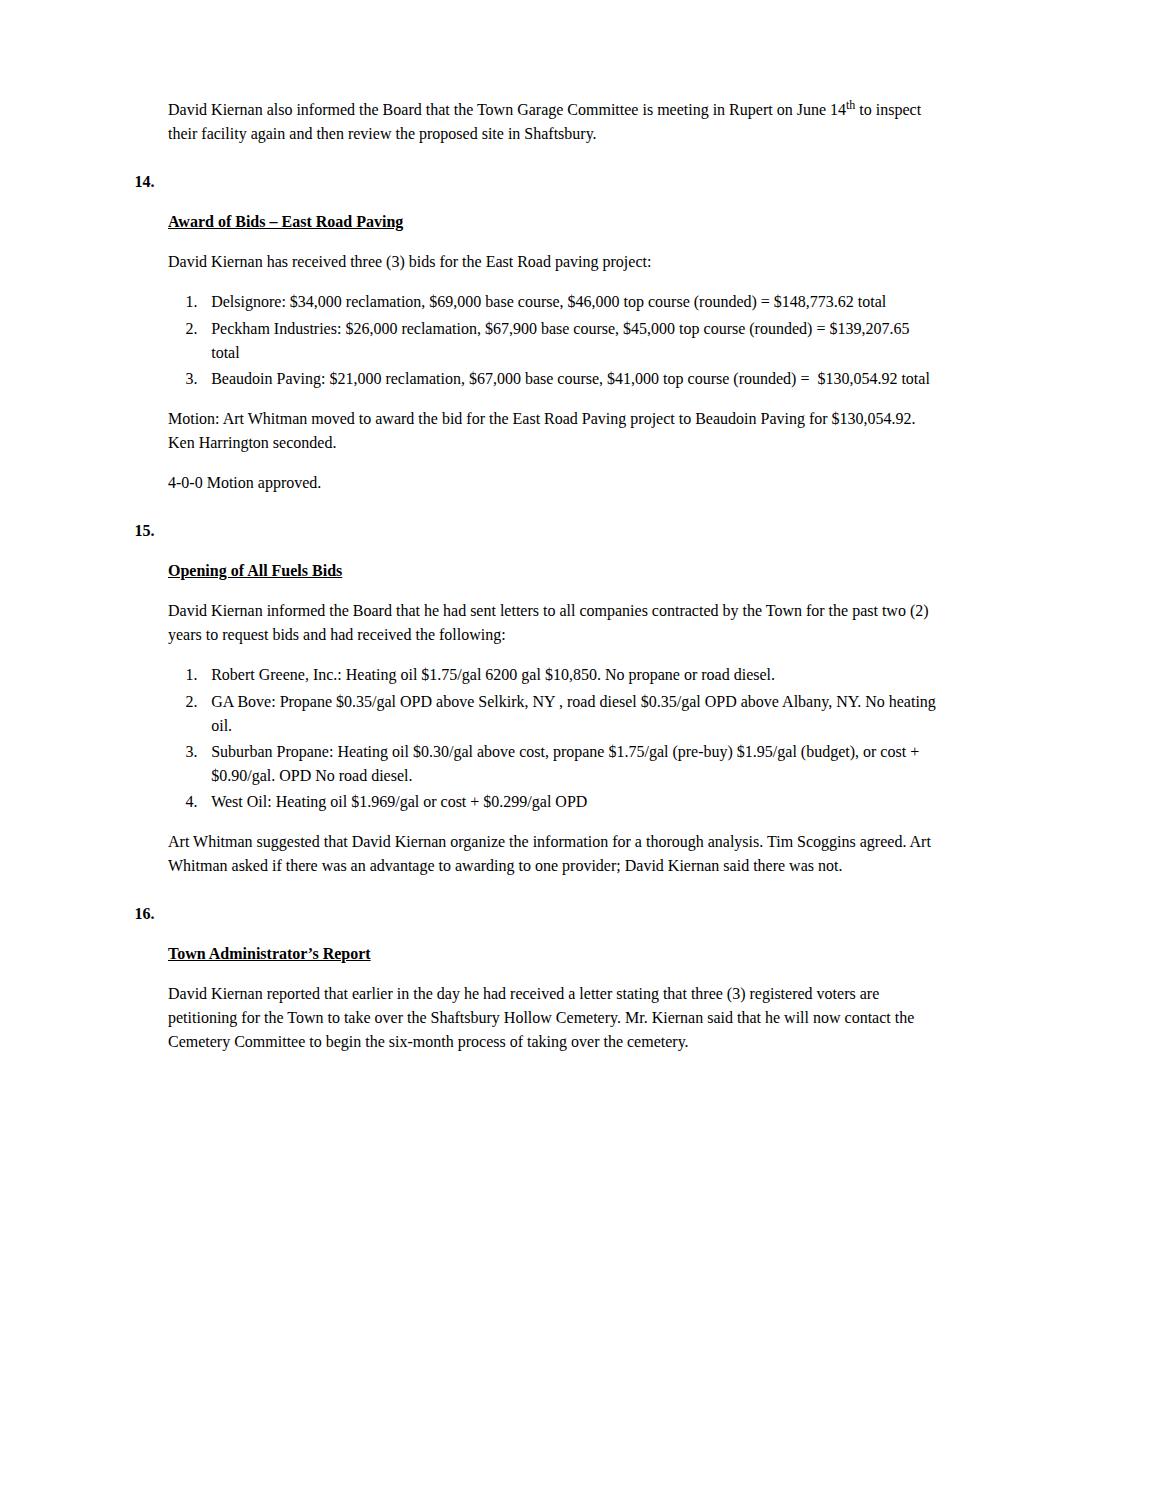David Kiernan also informed the Board that the Town Garage Committee is meeting in Rupert on June 14th to inspect their facility again and then review the proposed site in Shaftsbury.
14.
Award of Bids – East Road Paving
David Kiernan has received three (3) bids for the East Road paving project:
Delsignore: $34,000 reclamation, $69,000 base course, $46,000 top course (rounded) = $148,773.62 total
Peckham Industries: $26,000 reclamation, $67,900 base course, $45,000 top course (rounded) = $139,207.65 total
Beaudoin Paving: $21,000 reclamation, $67,000 base course, $41,000 top course (rounded) = $130,054.92 total
Motion: Art Whitman moved to award the bid for the East Road Paving project to Beaudoin Paving for $130,054.92. Ken Harrington seconded.
4-0-0 Motion approved.
15.
Opening of All Fuels Bids
David Kiernan informed the Board that he had sent letters to all companies contracted by the Town for the past two (2) years to request bids and had received the following:
Robert Greene, Inc.: Heating oil $1.75/gal 6200 gal $10,850. No propane or road diesel.
GA Bove: Propane $0.35/gal OPD above Selkirk, NY , road diesel $0.35/gal OPD above Albany, NY. No heating oil.
Suburban Propane: Heating oil $0.30/gal above cost, propane $1.75/gal (pre-buy) $1.95/gal (budget), or cost + $0.90/gal. OPD No road diesel.
West Oil: Heating oil $1.969/gal or cost + $0.299/gal OPD
Art Whitman suggested that David Kiernan organize the information for a thorough analysis. Tim Scoggins agreed. Art Whitman asked if there was an advantage to awarding to one provider; David Kiernan said there was not.
16.
Town Administrator’s Report
David Kiernan reported that earlier in the day he had received a letter stating that three (3) registered voters are petitioning for the Town to take over the Shaftsbury Hollow Cemetery. Mr. Kiernan said that he will now contact the Cemetery Committee to begin the six-month process of taking over the cemetery.